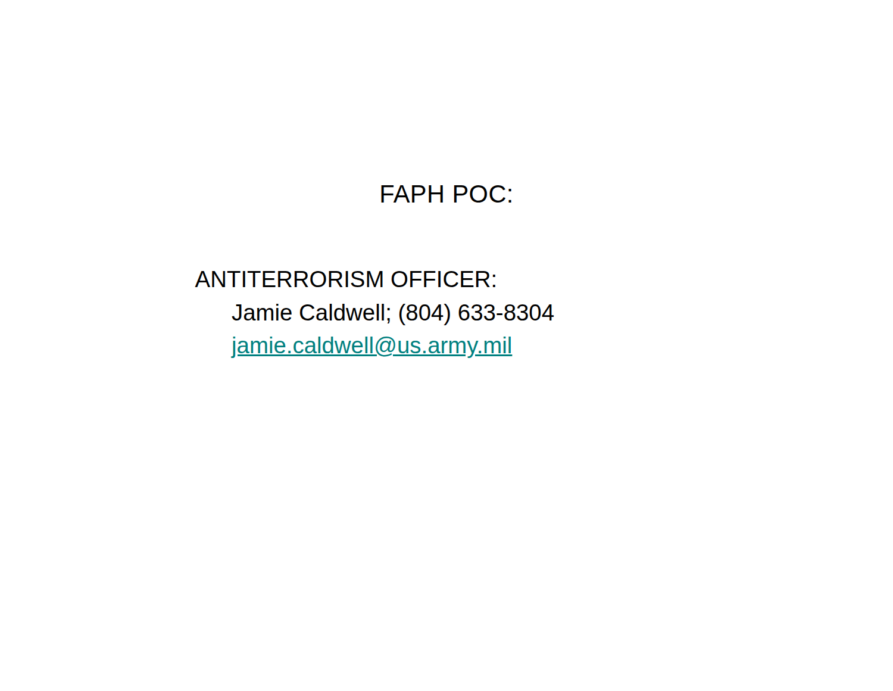FAPH POC:
ANTITERRORISM OFFICER:
Jamie Caldwell; (804) 633-8304
jamie.caldwell@us.army.mil